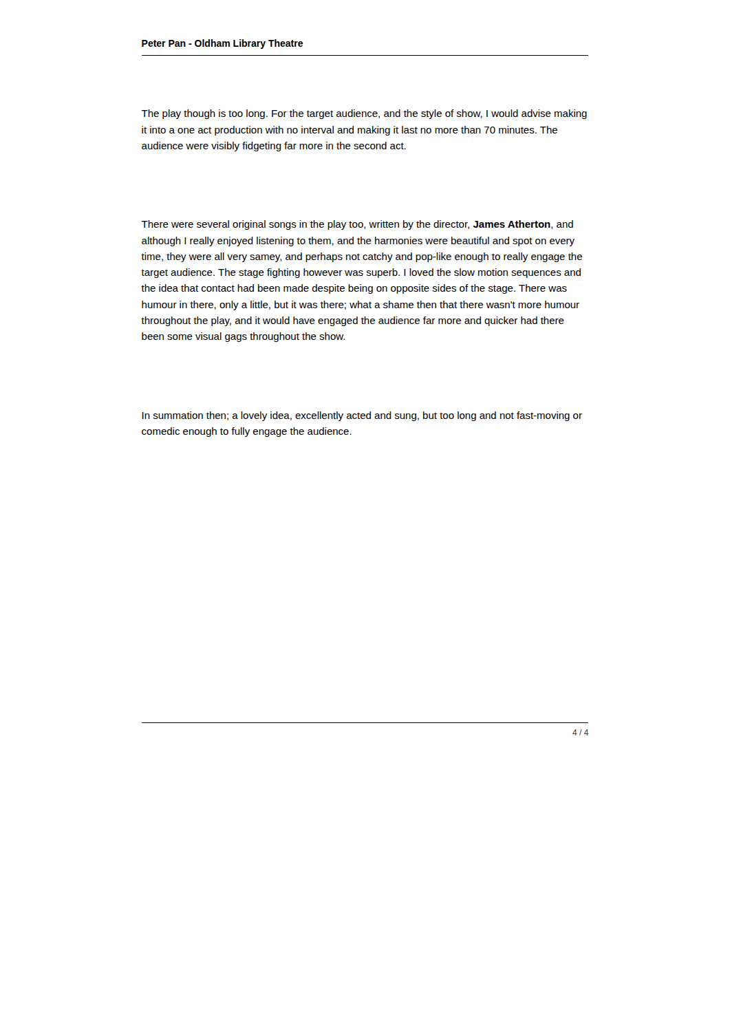Peter Pan - Oldham Library Theatre
The play though is too long. For the target audience, and the style of show, I would advise making it into a one act production with no interval and making it last no more than 70 minutes. The audience were visibly fidgeting far more in the second act.
There were several original songs in the play too, written by the director, James Atherton, and although I really enjoyed listening to them, and the harmonies were beautiful and spot on every time, they were all very samey, and perhaps not catchy and pop-like enough to really engage the target audience. The stage fighting however was superb. I loved the slow motion sequences and the idea that contact had been made despite being on opposite sides of the stage. There was humour in there, only a little, but it was there; what a shame then that there wasn't more humour throughout the play, and it would have engaged the audience far more and quicker had there been some visual gags throughout the show.
In summation then; a lovely idea, excellently acted and sung, but too long and not fast-moving or comedic enough to fully engage the audience.
4 / 4